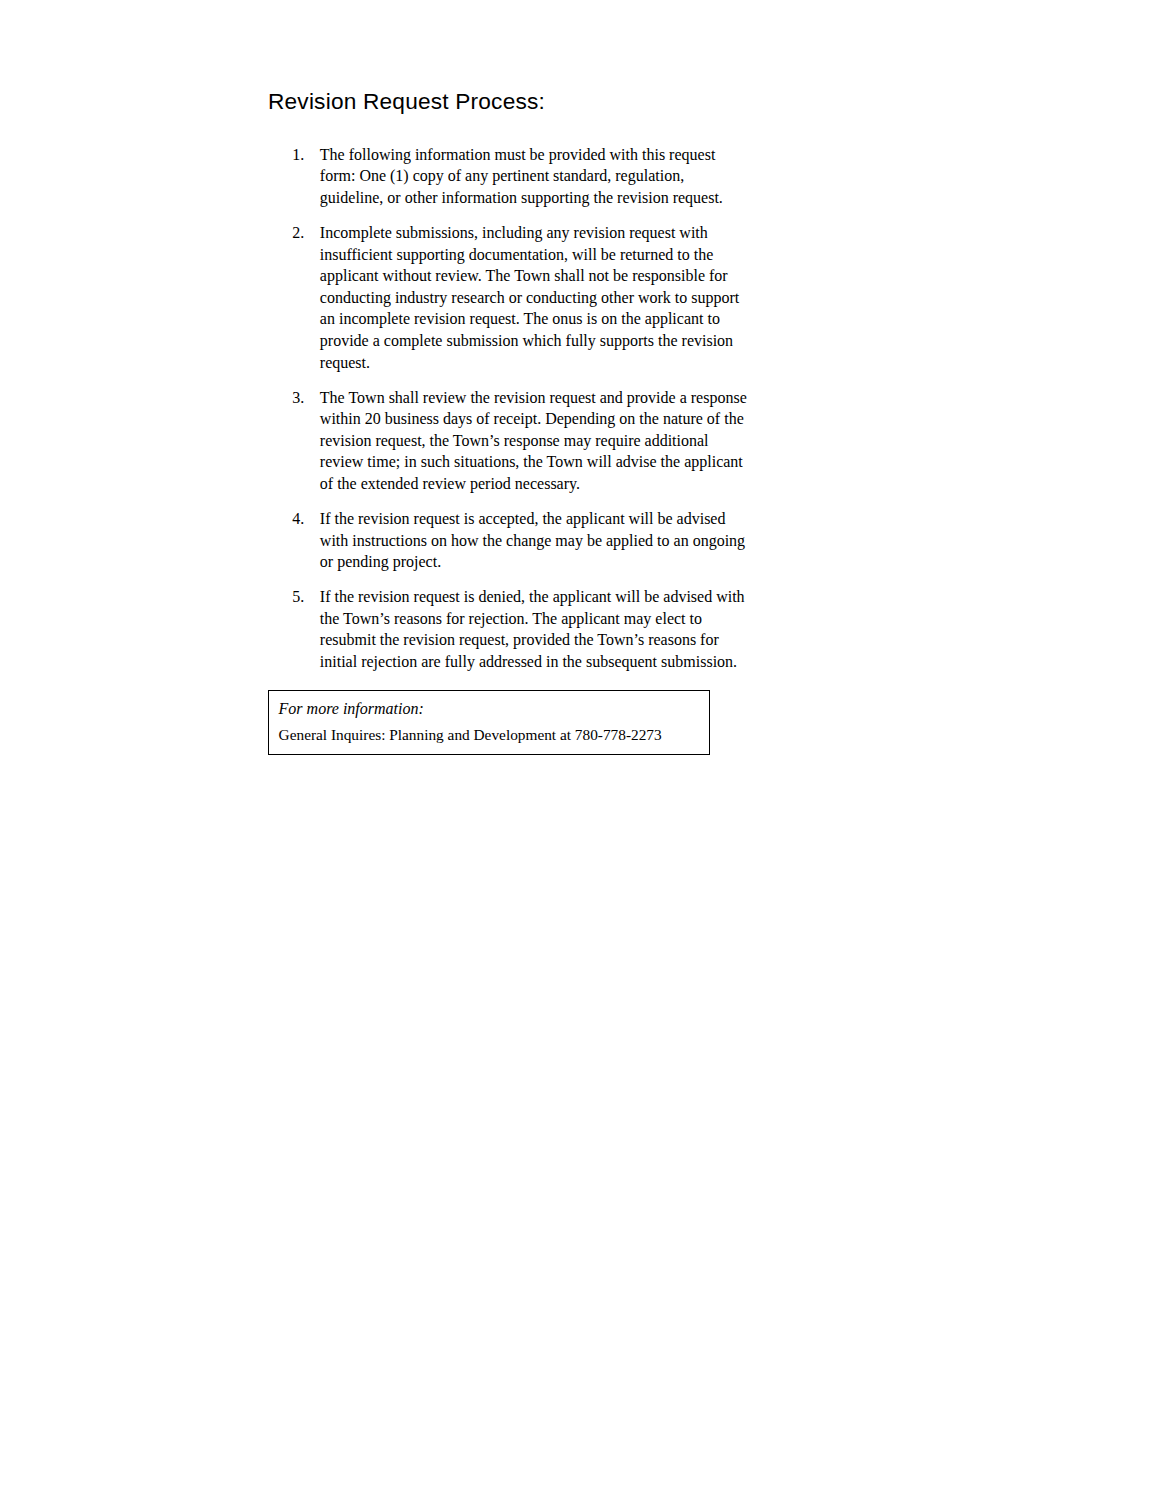Revision Request Process:
The following information must be provided with this request form: One (1) copy of any pertinent standard, regulation, guideline, or other information supporting the revision request.
Incomplete submissions, including any revision request with insufficient supporting documentation, will be returned to the applicant without review. The Town shall not be responsible for conducting industry research or conducting other work to support an incomplete revision request. The onus is on the applicant to provide a complete submission which fully supports the revision request.
The Town shall review the revision request and provide a response within 20 business days of receipt. Depending on the nature of the revision request, the Town’s response may require additional review time; in such situations, the Town will advise the applicant of the extended review period necessary.
If the revision request is accepted, the applicant will be advised with instructions on how the change may be applied to an ongoing or pending project.
If the revision request is denied, the applicant will be advised with the Town’s reasons for rejection. The applicant may elect to resubmit the revision request, provided the Town’s reasons for initial rejection are fully addressed in the subsequent submission.
For more information:
General Inquires: Planning and Development at 780-778-2273